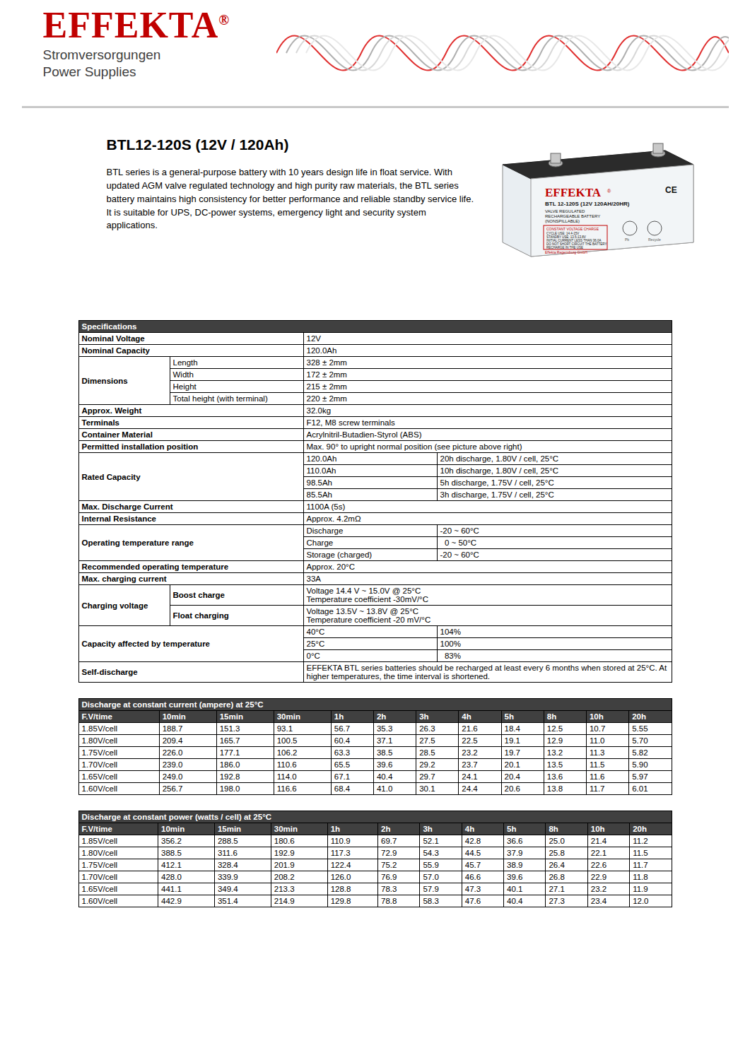EFFEKTA®
Stromversorgungen
Power Supplies
BTL12-120S (12V / 120Ah)
BTL series is a general-purpose battery with 10 years design life in float service. With updated AGM valve regulated technology and high purity raw materials, the BTL series battery maintains high consistency for better performance and reliable standby service life. It is suitable for UPS, DC-power systems, emergency light and security system applications.
EFFEKTA ® BTL 12-120S (12V 120AH/20HR) VALVE REGULATED RECHARGEABLE BATTERY (NONSPILLABLE) CONSTANT VOLTAGE CHARGE CYCLE USE: 14.4-15V STANDBY USE: 13.5-13.8V INITIAL CURRENT LESS THAN 36.0A DO NOT SHORT CIRCUIT THE BATTERY RECHARGE IN THE USE Effekta Regensburg GmbH CE Pb Recycle
| Specifications |
| Nominal Voltage | 12V |
| Nominal Capacity | 120.0Ah |
| Dimensions | Length | 328 ± 2mm |
| Width | 172 ± 2mm |
| Height | 215 ± 2mm |
| Total height (with terminal) | 220 ± 2mm |
| Approx. Weight | 32.0kg |
| Terminals | F12, M8 screw terminals |
| Container Material | Acrylnitril-Butadien-Styrol (ABS) |
| Permitted installation position | Max. 90° to upright normal position (see picture above right) |
| Rated Capacity | 120.0Ah | 20h discharge, 1.80V / cell, 25°C |
| 110.0Ah | 10h discharge, 1.80V / cell, 25°C |
| 98.5Ah | 5h discharge, 1.75V / cell, 25°C |
| 85.5Ah | 3h discharge, 1.75V / cell, 25°C |
| Max. Discharge Current | 1100A (5s) |
| Internal Resistance | Approx. 4.2mΩ |
| Operating temperature range | Discharge | -20 ~ 60°C |
| Charge | 0 ~ 50°C |
| Storage (charged) | -20 ~ 60°C |
| Recommended operating temperature | Approx. 20°C |
| Max. charging current | 33A |
| Charging voltage | Boost charge | Voltage 14.4 V ~ 15.0V @ 25°C Temperature coefficient -30mV/°C |
| Float charging | Voltage 13.5V ~ 13.8V @ 25°C Temperature coefficient -20 mV/°C |
| Capacity affected by temperature | 40°C | 104% |
| 25°C | 100% |
| 0°C | 83% |
| Self-discharge | EFFEKTA BTL series batteries should be recharged at least every 6 months when stored at 25°C. At higher temperatures, the time interval is shortened. |
| Discharge at constant current (ampere) at 25°C |
| F.V/time | 10min | 15min | 30min | 1h | 2h | 3h | 4h | 5h | 8h | 10h | 20h |
| 1.85V/cell | 188.7 | 151.3 | 93.1 | 56.7 | 35.3 | 26.3 | 21.6 | 18.4 | 12.5 | 10.7 | 5.55 |
| 1.80V/cell | 209.4 | 165.7 | 100.5 | 60.4 | 37.1 | 27.5 | 22.5 | 19.1 | 12.9 | 11.0 | 5.70 |
| 1.75V/cell | 226.0 | 177.1 | 106.2 | 63.3 | 38.5 | 28.5 | 23.2 | 19.7 | 13.2 | 11.3 | 5.82 |
| 1.70V/cell | 239.0 | 186.0 | 110.6 | 65.5 | 39.6 | 29.2 | 23.7 | 20.1 | 13.5 | 11.5 | 5.90 |
| 1.65V/cell | 249.0 | 192.8 | 114.0 | 67.1 | 40.4 | 29.7 | 24.1 | 20.4 | 13.6 | 11.6 | 5.97 |
| 1.60V/cell | 256.7 | 198.0 | 116.6 | 68.4 | 41.0 | 30.1 | 24.4 | 20.6 | 13.8 | 11.7 | 6.01 |
| Discharge at constant power (watts / cell) at 25°C |
| F.V/time | 10min | 15min | 30min | 1h | 2h | 3h | 4h | 5h | 8h | 10h | 20h |
| 1.85V/cell | 356.2 | 288.5 | 180.6 | 110.9 | 69.7 | 52.1 | 42.8 | 36.6 | 25.0 | 21.4 | 11.2 |
| 1.80V/cell | 388.5 | 311.6 | 192.9 | 117.3 | 72.9 | 54.3 | 44.5 | 37.9 | 25.8 | 22.1 | 11.5 |
| 1.75V/cell | 412.1 | 328.4 | 201.9 | 122.4 | 75.2 | 55.9 | 45.7 | 38.9 | 26.4 | 22.6 | 11.7 |
| 1.70V/cell | 428.0 | 339.9 | 208.2 | 126.0 | 76.9 | 57.0 | 46.6 | 39.6 | 26.8 | 22.9 | 11.8 |
| 1.65V/cell | 441.1 | 349.4 | 213.3 | 128.8 | 78.3 | 57.9 | 47.3 | 40.1 | 27.1 | 23.2 | 11.9 |
| 1.60V/cell | 442.9 | 351.4 | 214.9 | 129.8 | 78.8 | 58.3 | 47.6 | 40.4 | 27.3 | 23.4 | 12.0 |